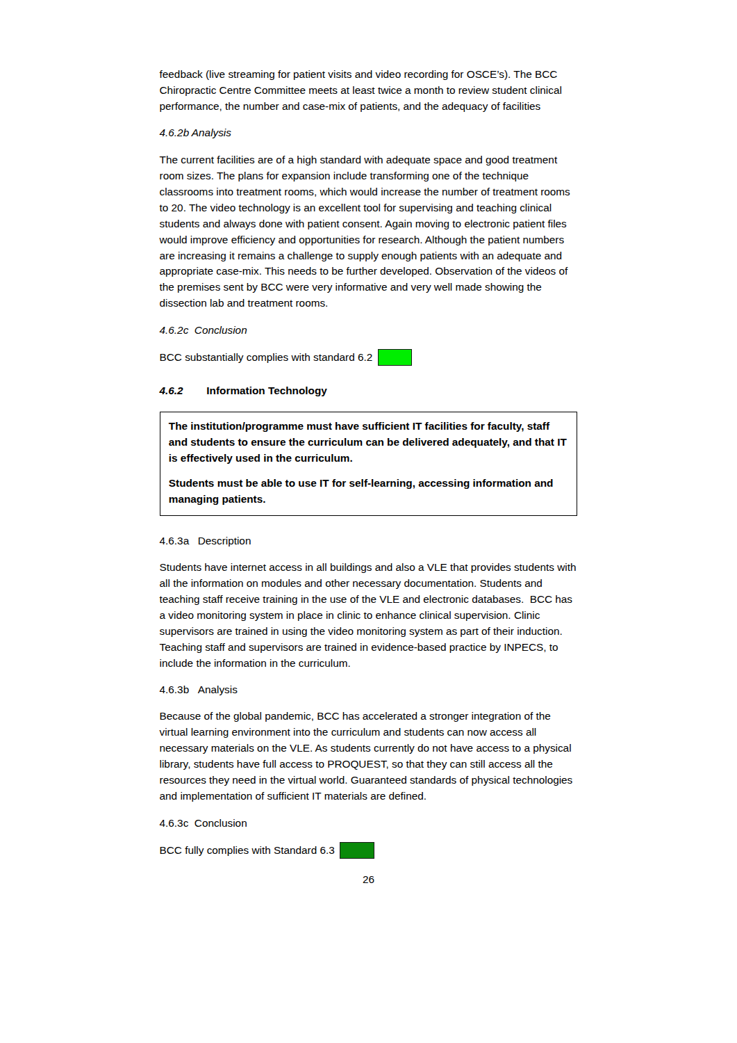feedback (live streaming for patient visits and video recording for OSCE’s). The BCC Chiropractic Centre Committee meets at least twice a month to review student clinical performance, the number and case-mix of patients, and the adequacy of facilities
4.6.2b Analysis
The current facilities are of a high standard with adequate space and good treatment room sizes. The plans for expansion include transforming one of the technique classrooms into treatment rooms, which would increase the number of treatment rooms to 20. The video technology is an excellent tool for supervising and teaching clinical students and always done with patient consent. Again moving to electronic patient files would improve efficiency and opportunities for research. Although the patient numbers are increasing it remains a challenge to supply enough patients with an adequate and appropriate case-mix. This needs to be further developed. Observation of the videos of the premises sent by BCC were very informative and very well made showing the dissection lab and treatment rooms.
4.6.2c Conclusion
BCC substantially complies with standard 6.2
4.6.2 Information Technology
The institution/programme must have sufficient IT facilities for faculty, staff and students to ensure the curriculum can be delivered adequately, and that IT is effectively used in the curriculum.
Students must be able to use IT for self-learning, accessing information and managing patients.
4.6.3a Description
Students have internet access in all buildings and also a VLE that provides students with all the information on modules and other necessary documentation. Students and teaching staff receive training in the use of the VLE and electronic databases. BCC has a video monitoring system in place in clinic to enhance clinical supervision. Clinic supervisors are trained in using the video monitoring system as part of their induction. Teaching staff and supervisors are trained in evidence-based practice by INPECS, to include the information in the curriculum.
4.6.3b Analysis
Because of the global pandemic, BCC has accelerated a stronger integration of the virtual learning environment into the curriculum and students can now access all necessary materials on the VLE. As students currently do not have access to a physical library, students have full access to PROQUEST, so that they can still access all the resources they need in the virtual world. Guaranteed standards of physical technologies and implementation of sufficient IT materials are defined.
4.6.3c Conclusion
BCC fully complies with Standard 6.3
26